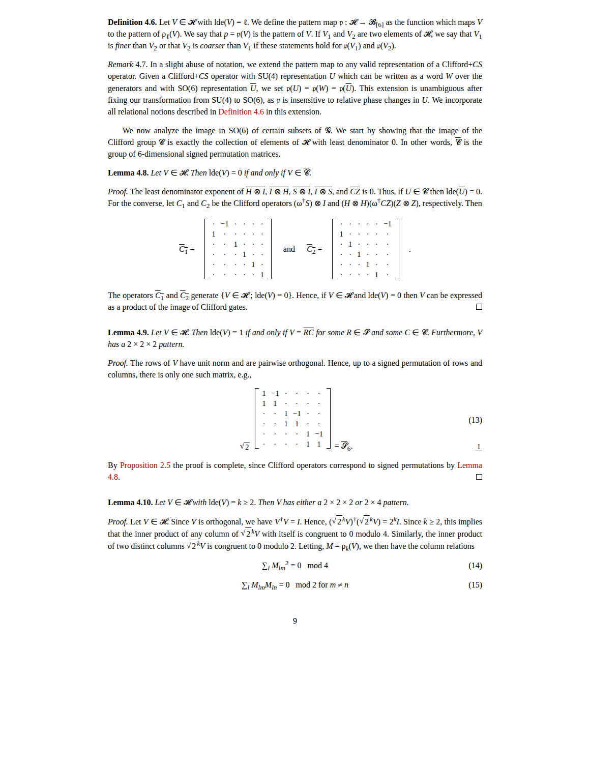Definition 4.6. Let V ∈ 𝓗 with lde(V) = ℓ. We define the pattern map 𝔭 : 𝓗 → 𝓑[6] as the function which maps V to the pattern of ρℓ(V). We say that p = 𝔭(V) is the pattern of V. If V1 and V2 are two elements of 𝓗, we say that V1 is finer than V2 or that V2 is coarser than V1 if these statements hold for 𝔭(V1) and 𝔭(V2).
Remark 4.7. In a slight abuse of notation, we extend the pattern map to any valid representation of a Clifford+CS operator. Given a Clifford+CS operator with SU(4) representation U which can be written as a word W over the generators and with SO(6) representation U, we set 𝔭(U) = 𝔭(W) = 𝔭(U). This extension is unambiguous after fixing our transformation from SU(4) to SO(6), as 𝔭 is insensitive to relative phase changes in U. We incorporate all relational notions described in Definition 4.6 in this extension.
We now analyze the image in SO(6) of certain subsets of 𝓖. We start by showing that the image of the Clifford group 𝓒 is exactly the collection of elements of 𝓗 with least denominator 0. In other words, 𝓒 is the group of 6-dimensional signed permutation matrices.
Lemma 4.8. Let V ∈ 𝓗. Then lde(V) = 0 if and only if V ∈ 𝓒.
Proof. The least denominator exponent of H ⊗ I, I ⊗ H, S ⊗ I, I ⊗ S, and CZ is 0. Thus, if U ∈ 𝓒 then lde(U) = 0. For the converse, let C1 and C2 be the Clifford operators (ω†S) ⊗ I and (H ⊗ H)(ω†CZ)(Z ⊗ Z), respectively. Then
C1 =
| · | −1 | · | · | · | · |
| 1 | · | · | · | · | · |
| · | · | 1 | · | · | · |
| · | · | · | 1 | · | · |
| · | · | · | · | 1 | · |
| · | · | · | · | · | 1 |
and C2 =
| · | · | · | · | · | −1 |
| 1 | · | · | · | · | · |
| · | 1 | · | · | · | · |
| · | · | 1 | · | · | · |
| · | · | · | 1 | · | · |
| · | · | · | · | 1 | · |
.
The operators C1 and C2 generate {V ∈ 𝓗 ; lde(V) = 0}. Hence, if V ∈ 𝓗 and lde(V) = 0 then V can be expressed as a product of the image of Clifford gates.
Lemma 4.9. Let V ∈ 𝓗. Then lde(V) = 1 if and only if V = RC for some R ∈ 𝓢 and some C ∈ 𝓒. Furthermore, V has a 2 × 2 × 2 pattern.
Proof. The rows of V have unit norm and are pairwise orthogonal. Hence, up to a signed permutation of rows and columns, there is only one such matrix, e.g.,
12
| 1 | −1 | · | · | · | · |
| 1 | 1 | · | · | · | · |
| · | · | 1 | −1 | · | · |
| · | · | 1 | 1 | · | · |
| · | · | · | · | 1 | −1 |
| · | · | · | · | 1 | 1 |
= 𝓢6. (13)
By Proposition 2.5 the proof is complete, since Clifford operators correspond to signed permutations by Lemma 4.8.
Lemma 4.10. Let V ∈ 𝓗 with lde(V) = k ≥ 2. Then V has either a 2 × 2 × 2 or 2 × 4 pattern.
Proof. Let V ∈ 𝓗. Since V is orthogonal, we have V†V = I. Hence, (2kV)†(2kV) = 2kI. Since k ≥ 2, this implies that the inner product of any column of 2kV with itself is congruent to 0 modulo 4. Similarly, the inner product of two distinct columns 2kV is congruent to 0 modulo 2. Letting, M = ρk(V), we then have the column relations
∑l Mlm2 = 0 mod 4 (14)
∑l MlmMln = 0 mod 2 for m ≠ n (15)
9